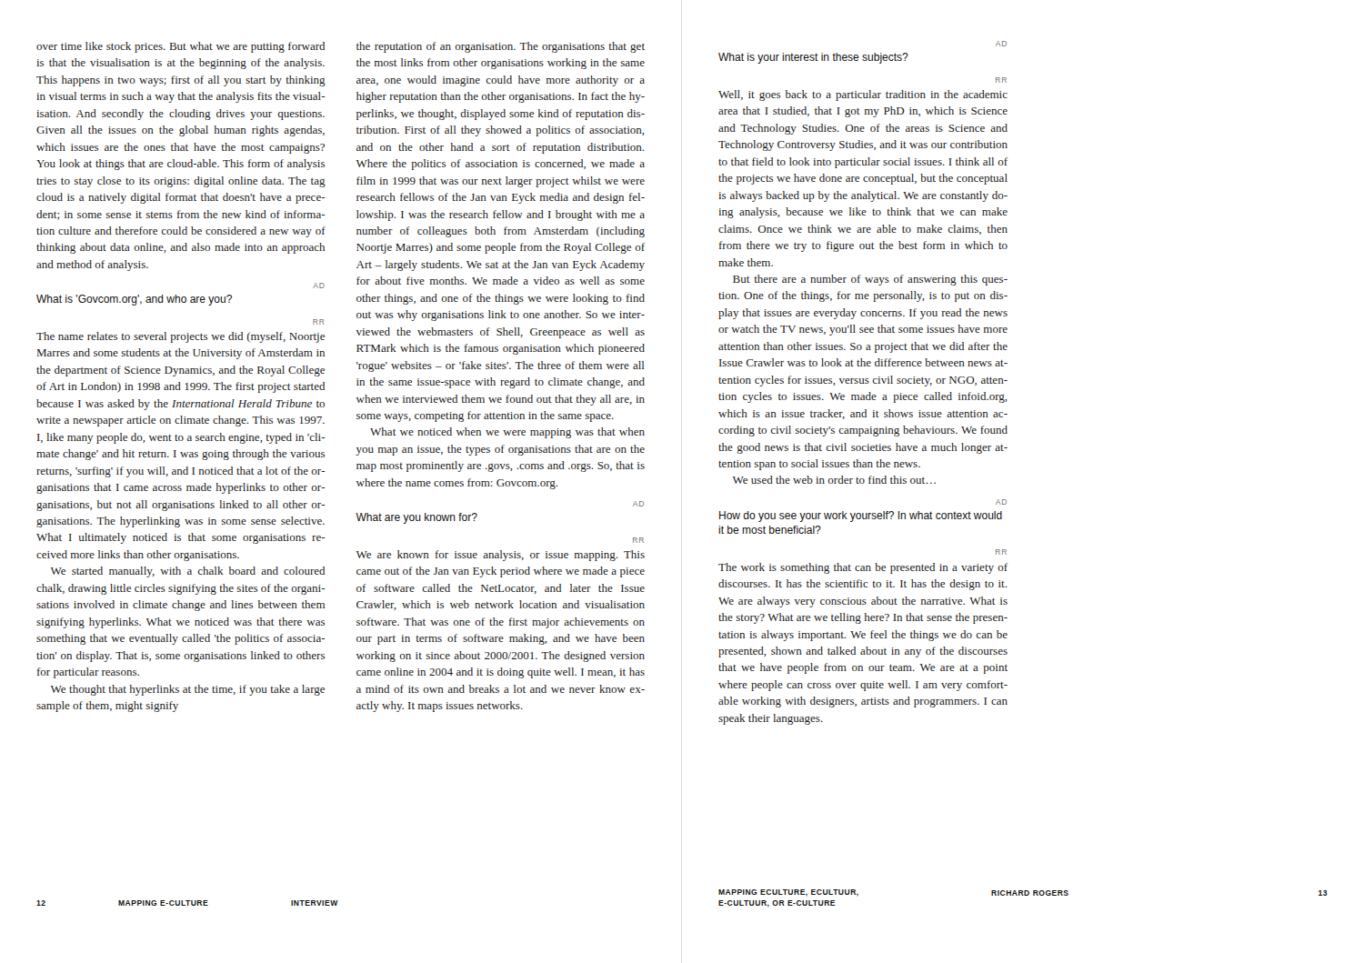over time like stock prices. But what we are putting forward is that the visualisation is at the beginning of the analysis. This happens in two ways; first of all you start by thinking in visual terms in such a way that the analysis fits the visualisation. And secondly the clouding drives your questions. Given all the issues on the global human rights agendas, which issues are the ones that have the most campaigns? You look at things that are cloud-able. This form of analysis tries to stay close to its origins: digital online data. The tag cloud is a natively digital format that doesn't have a precedent; in some sense it stems from the new kind of information culture and therefore could be considered a new way of thinking about data online, and also made into an approach and method of analysis.
AD
What is 'Govcom.org', and who are you?
RR
The name relates to several projects we did (myself, Noortje Marres and some students at the University of Amsterdam in the department of Science Dynamics, and the Royal College of Art in London) in 1998 and 1999. The first project started because I was asked by the International Herald Tribune to write a newspaper article on climate change. This was 1997. I, like many people do, went to a search engine, typed in 'climate change' and hit return. I was going through the various returns, 'surfing' if you will, and I noticed that a lot of the organisations that I came across made hyperlinks to other organisations, but not all organisations linked to all other organisations. The hyperlinking was in some sense selective. What I ultimately noticed is that some organisations received more links than other organisations.
We started manually, with a chalk board and coloured chalk, drawing little circles signifying the sites of the organisations involved in climate change and lines between them signifying hyperlinks. What we noticed was that there was something that we eventually called 'the politics of association' on display. That is, some organisations linked to others for particular reasons.
We thought that hyperlinks at the time, if you take a large sample of them, might signify
the reputation of an organisation. The organisations that get the most links from other organisations working in the same area, one would imagine could have more authority or a higher reputation than the other organisations. In fact the hyperlinks, we thought, displayed some kind of reputation distribution. First of all they showed a politics of association, and on the other hand a sort of reputation distribution. Where the politics of association is concerned, we made a film in 1999 that was our next larger project whilst we were research fellows of the Jan van Eyck media and design fellowship. I was the research fellow and I brought with me a number of colleagues both from Amsterdam (including Noortje Marres) and some people from the Royal College of Art – largely students. We sat at the Jan van Eyck Academy for about five months. We made a video as well as some other things, and one of the things we were looking to find out was why organisations link to one another. So we interviewed the webmasters of Shell, Greenpeace as well as RTMark which is the famous organisation which pioneered 'rogue' websites – or 'fake sites'. The three of them were all in the same issue-space with regard to climate change, and when we interviewed them we found out that they all are, in some ways, competing for attention in the same space.
What we noticed when we were mapping was that when you map an issue, the types of organisations that are on the map most prominently are .govs, .coms and .orgs. So, that is where the name comes from: Govcom.org.
AD
What are you known for?
RR
We are known for issue analysis, or issue mapping. This came out of the Jan van Eyck period where we made a piece of software called the NetLocator, and later the Issue Crawler, which is web network location and visualisation software. That was one of the first major achievements on our part in terms of software making, and we have been working on it since about 2000/2001. The designed version came online in 2004 and it is doing quite well. I mean, it has a mind of its own and breaks a lot and we never know exactly why. It maps issues networks.
12 MAPPING E-CULTURE INTERVIEW
AD
What is your interest in these subjects?
RR
Well, it goes back to a particular tradition in the academic area that I studied, that I got my PhD in, which is Science and Technology Studies. One of the areas is Science and Technology Controversy Studies, and it was our contribution to that field to look into particular social issues. I think all of the projects we have done are conceptual, but the conceptual is always backed up by the analytical. We are constantly doing analysis, because we like to think that we can make claims. Once we think we are able to make claims, then from there we try to figure out the best form in which to make them.
But there are a number of ways of answering this question. One of the things, for me personally, is to put on display that issues are everyday concerns. If you read the news or watch the TV news, you'll see that some issues have more attention than other issues. So a project that we did after the Issue Crawler was to look at the difference between news attention cycles for issues, versus civil society, or NGO, attention cycles to issues. We made a piece called infoid.org, which is an issue tracker, and it shows issue attention according to civil society's campaigning behaviours. We found the good news is that civil societies have a much longer attention span to social issues than the news.
We used the web in order to find this out…
AD
How do you see your work yourself? In what context would it be most beneficial?
RR
The work is something that can be presented in a variety of discourses. It has the scientific to it. It has the design to it. We are always very conscious about the narrative. What is the story? What are we telling here? In that sense the presentation is always important. We feel the things we do can be presented, shown and talked about in any of the discourses that we have people from on our team. We are at a point where people can cross over quite well. I am very comfortable working with designers, artists and programmers. I can speak their languages.
MAPPING ECulture, eCultuur,
E-cultuur, or e-culture RICHARD ROGERS 13